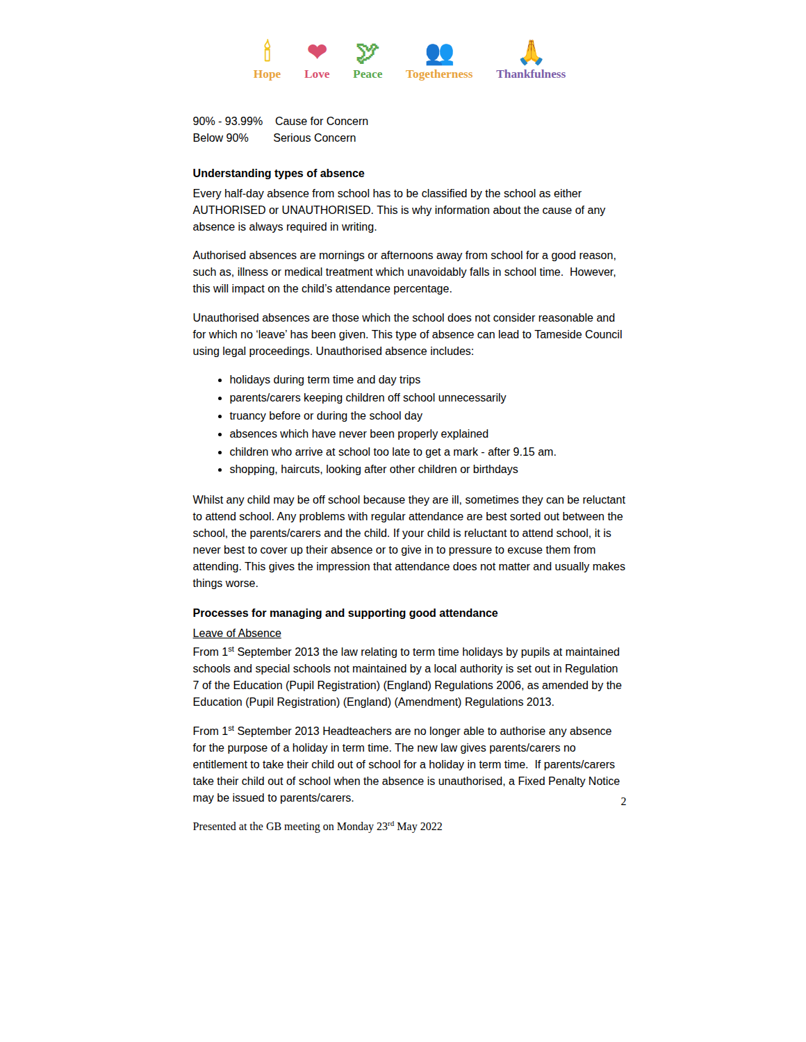🕯Hope
❤Love
🕊Peace
👥Togetherness
🙏Thankfulness
90% - 93.99% Cause for Concern
Below 90% Serious Concern
Understanding types of absence
Every half-day absence from school has to be classified by the school as either AUTHORISED or UNAUTHORISED. This is why information about the cause of any absence is always required in writing.
Authorised absences are mornings or afternoons away from school for a good reason, such as, illness or medical treatment which unavoidably falls in school time. However, this will impact on the child’s attendance percentage.
Unauthorised absences are those which the school does not consider reasonable and for which no ‘leave’ has been given. This type of absence can lead to Tameside Council using legal proceedings. Unauthorised absence includes:
holidays during term time and day trips
parents/carers keeping children off school unnecessarily
truancy before or during the school day
absences which have never been properly explained
children who arrive at school too late to get a mark - after 9.15 am.
shopping, haircuts, looking after other children or birthdays
Whilst any child may be off school because they are ill, sometimes they can be reluctant to attend school. Any problems with regular attendance are best sorted out between the school, the parents/carers and the child. If your child is reluctant to attend school, it is never best to cover up their absence or to give in to pressure to excuse them from attending. This gives the impression that attendance does not matter and usually makes things worse.
Processes for managing and supporting good attendance
Leave of Absence
From 1st September 2013 the law relating to term time holidays by pupils at maintained schools and special schools not maintained by a local authority is set out in Regulation 7 of the Education (Pupil Registration) (England) Regulations 2006, as amended by the Education (Pupil Registration) (England) (Amendment) Regulations 2013.
From 1st September 2013 Headteachers are no longer able to authorise any absence for the purpose of a holiday in term time. The new law gives parents/carers no entitlement to take their child out of school for a holiday in term time. If parents/carers take their child out of school when the absence is unauthorised, a Fixed Penalty Notice may be issued to parents/carers.
2
Presented at the GB meeting on Monday 23rd May 2022